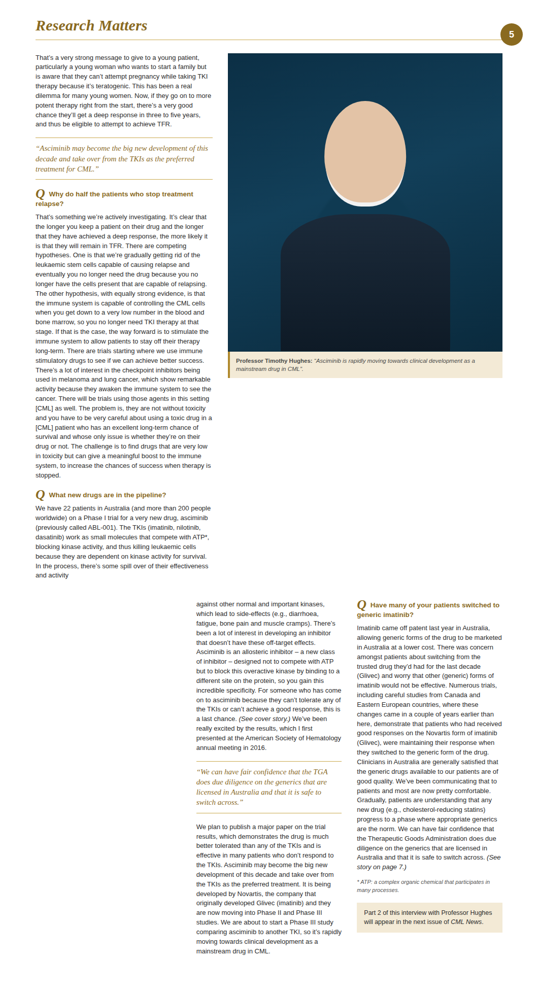Research Matters
5
That’s a very strong message to give to a young patient, particularly a young woman who wants to start a family but is aware that they can’t attempt pregnancy while taking TKI therapy because it’s teratogenic. This has been a real dilemma for many young women. Now, if they go on to more potent therapy right from the start, there’s a very good chance they’ll get a deep response in three to five years, and thus be eligible to attempt to achieve TFR.
“Asciminib may become the big new development of this decade and take over from the TKIs as the preferred treatment for CML.”
Q Why do half the patients who stop treatment relapse?
That’s something we’re actively investigating. It’s clear that the longer you keep a patient on their drug and the longer that they have achieved a deep response, the more likely it is that they will remain in TFR. There are competing hypotheses. One is that we’re gradually getting rid of the leukaemic stem cells capable of causing relapse and eventually you no longer need the drug because you no longer have the cells present that are capable of relapsing. The other hypothesis, with equally strong evidence, is that the immune system is capable of controlling the CML cells when you get down to a very low number in the blood and bone marrow, so you no longer need TKI therapy at that stage. If that is the case, the way forward is to stimulate the immune system to allow patients to stay off their therapy long-term. There are trials starting where we use immune stimulatory drugs to see if we can achieve better success. There’s a lot of interest in the checkpoint inhibitors being used in melanoma and lung cancer, which show remarkable activity because they awaken the immune system to see the cancer. There will be trials using those agents in this setting [CML] as well. The problem is, they are not without toxicity and you have to be very careful about using a toxic drug in a [CML] patient who has an excellent long-term chance of survival and whose only issue is whether they’re on their drug or not. The challenge is to find drugs that are very low in toxicity but can give a meaningful boost to the immune system, to increase the chances of success when therapy is stopped.
Q What new drugs are in the pipeline?
We have 22 patients in Australia (and more than 200 people worldwide) on a Phase I trial for a very new drug, asciminib (previously called ABL-001). The TKIs (imatinib, nilotinib, dasatinib) work as small molecules that compete with ATP*, blocking kinase activity, and thus killing leukaemic cells because they are dependent on kinase activity for survival. In the process, there’s some spill over of their effectiveness and activity
Professor Timothy Hughes: “Asciminib is rapidly moving towards clinical development as a mainstream drug in CML”.
against other normal and important kinases, which lead to side-effects (e.g., diarrhoea, fatigue, bone pain and muscle cramps). There’s been a lot of interest in developing an inhibitor that doesn’t have these off-target effects. Asciminib is an allosteric inhibitor – a new class of inhibitor – designed not to compete with ATP but to block this overactive kinase by binding to a different site on the protein, so you gain this incredible specificity. For someone who has come on to asciminib because they can’t tolerate any of the TKIs or can’t achieve a good response, this is a last chance. (See cover story.) We’ve been really excited by the results, which I first presented at the American Society of Hematology annual meeting in 2016.
“We can have fair confidence that the TGA does due diligence on the generics that are licensed in Australia and that it is safe to switch across.”
We plan to publish a major paper on the trial results, which demonstrates the drug is much better tolerated than any of the TKIs and is effective in many patients who don’t respond to the TKIs. Asciminib may become the big new development of this decade and take over from the TKIs as the preferred treatment. It is being developed by Novartis, the company that originally developed Glivec (imatinib) and they are now moving into Phase II and Phase III studies. We are about to start a Phase III study comparing asciminib to another TKI, so it’s rapidly moving towards clinical development as a mainstream drug in CML.
Q Have many of your patients switched to generic imatinib?
Imatinib came off patent last year in Australia, allowing generic forms of the drug to be marketed in Australia at a lower cost. There was concern amongst patients about switching from the trusted drug they’d had for the last decade (Glivec) and worry that other (generic) forms of imatinib would not be effective. Numerous trials, including careful studies from Canada and Eastern European countries, where these changes came in a couple of years earlier than here, demonstrate that patients who had received good responses on the Novartis form of imatinib (Glivec), were maintaining their response when they switched to the generic form of the drug. Clinicians in Australia are generally satisfied that the generic drugs available to our patients are of good quality. We’ve been communicating that to patients and most are now pretty comfortable. Gradually, patients are understanding that any new drug (e.g., cholesterol-reducing statins) progress to a phase where appropriate generics are the norm. We can have fair confidence that the Therapeutic Goods Administration does due diligence on the generics that are licensed in Australia and that it is safe to switch across. (See story on page 7.)
* ATP: a complex organic chemical that participates in many processes.
Part 2 of this interview with Professor Hughes will appear in the next issue of CML News.